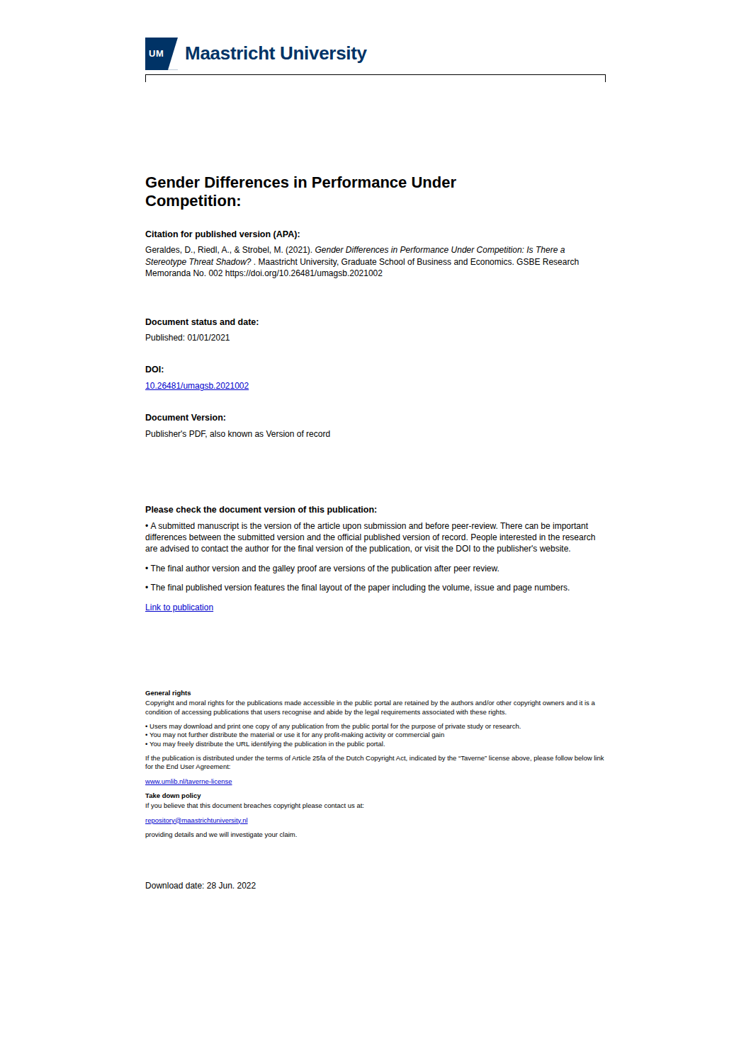Maastricht University
Gender Differences in Performance Under
Competition:
Citation for published version (APA):
Geraldes, D., Riedl, A., & Strobel, M. (2021). Gender Differences in Performance Under Competition: Is There a Stereotype Threat Shadow? . Maastricht University, Graduate School of Business and Economics. GSBE Research Memoranda No. 002 https://doi.org/10.26481/umagsb.2021002
Document status and date:
Published: 01/01/2021
DOI:
10.26481/umagsb.2021002
Document Version:
Publisher's PDF, also known as Version of record
Please check the document version of this publication:
A submitted manuscript is the version of the article upon submission and before peer-review. There can be important differences between the submitted version and the official published version of record. People interested in the research are advised to contact the author for the final version of the publication, or visit the DOI to the publisher's website.
The final author version and the galley proof are versions of the publication after peer review.
The final published version features the final layout of the paper including the volume, issue and page numbers.
Link to publication
General rights
Copyright and moral rights for the publications made accessible in the public portal are retained by the authors and/or other copyright owners and it is a condition of accessing publications that users recognise and abide by the legal requirements associated with these rights.
Users may download and print one copy of any publication from the public portal for the purpose of private study or research.
You may not further distribute the material or use it for any profit-making activity or commercial gain
You may freely distribute the URL identifying the publication in the public portal.
If the publication is distributed under the terms of Article 25fa of the Dutch Copyright Act, indicated by the “Taverne” license above, please follow below link for the End User Agreement:
www.umlib.nl/taverne-license
Take down policy
If you believe that this document breaches copyright please contact us at:
repository@maastrichtuniversity.nl
providing details and we will investigate your claim.
Download date: 28 Jun. 2022